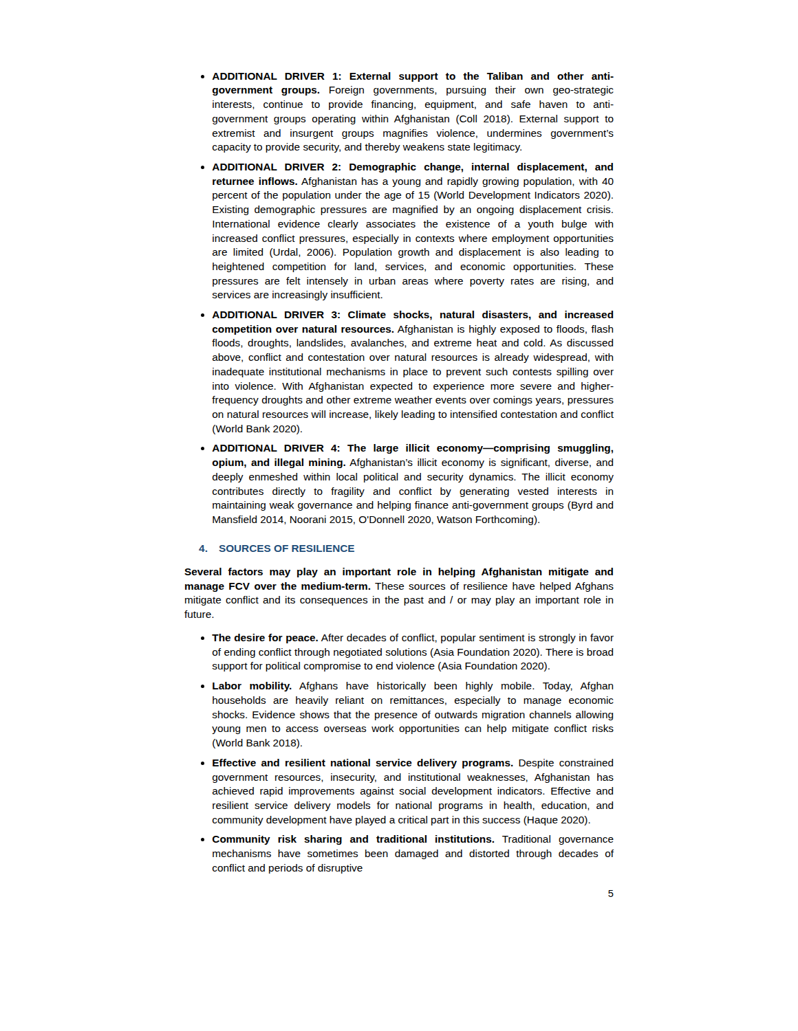ADDITIONAL DRIVER 1: External support to the Taliban and other anti-government groups. Foreign governments, pursuing their own geo-strategic interests, continue to provide financing, equipment, and safe haven to anti-government groups operating within Afghanistan (Coll 2018). External support to extremist and insurgent groups magnifies violence, undermines government’s capacity to provide security, and thereby weakens state legitimacy.
ADDITIONAL DRIVER 2: Demographic change, internal displacement, and returnee inflows. Afghanistan has a young and rapidly growing population, with 40 percent of the population under the age of 15 (World Development Indicators 2020). Existing demographic pressures are magnified by an ongoing displacement crisis. International evidence clearly associates the existence of a youth bulge with increased conflict pressures, especially in contexts where employment opportunities are limited (Urdal, 2006). Population growth and displacement is also leading to heightened competition for land, services, and economic opportunities. These pressures are felt intensely in urban areas where poverty rates are rising, and services are increasingly insufficient.
ADDITIONAL DRIVER 3: Climate shocks, natural disasters, and increased competition over natural resources. Afghanistan is highly exposed to floods, flash floods, droughts, landslides, avalanches, and extreme heat and cold. As discussed above, conflict and contestation over natural resources is already widespread, with inadequate institutional mechanisms in place to prevent such contests spilling over into violence. With Afghanistan expected to experience more severe and higher-frequency droughts and other extreme weather events over comings years, pressures on natural resources will increase, likely leading to intensified contestation and conflict (World Bank 2020).
ADDITIONAL DRIVER 4: The large illicit economy—comprising smuggling, opium, and illegal mining. Afghanistan’s illicit economy is significant, diverse, and deeply enmeshed within local political and security dynamics. The illicit economy contributes directly to fragility and conflict by generating vested interests in maintaining weak governance and helping finance anti-government groups (Byrd and Mansfield 2014, Noorani 2015, O'Donnell 2020, Watson Forthcoming).
4. SOURCES OF RESILIENCE
Several factors may play an important role in helping Afghanistan mitigate and manage FCV over the medium-term. These sources of resilience have helped Afghans mitigate conflict and its consequences in the past and / or may play an important role in future.
The desire for peace. After decades of conflict, popular sentiment is strongly in favor of ending conflict through negotiated solutions (Asia Foundation 2020). There is broad support for political compromise to end violence (Asia Foundation 2020).
Labor mobility. Afghans have historically been highly mobile. Today, Afghan households are heavily reliant on remittances, especially to manage economic shocks. Evidence shows that the presence of outwards migration channels allowing young men to access overseas work opportunities can help mitigate conflict risks (World Bank 2018).
Effective and resilient national service delivery programs. Despite constrained government resources, insecurity, and institutional weaknesses, Afghanistan has achieved rapid improvements against social development indicators. Effective and resilient service delivery models for national programs in health, education, and community development have played a critical part in this success (Haque 2020).
Community risk sharing and traditional institutions. Traditional governance mechanisms have sometimes been damaged and distorted through decades of conflict and periods of disruptive
5